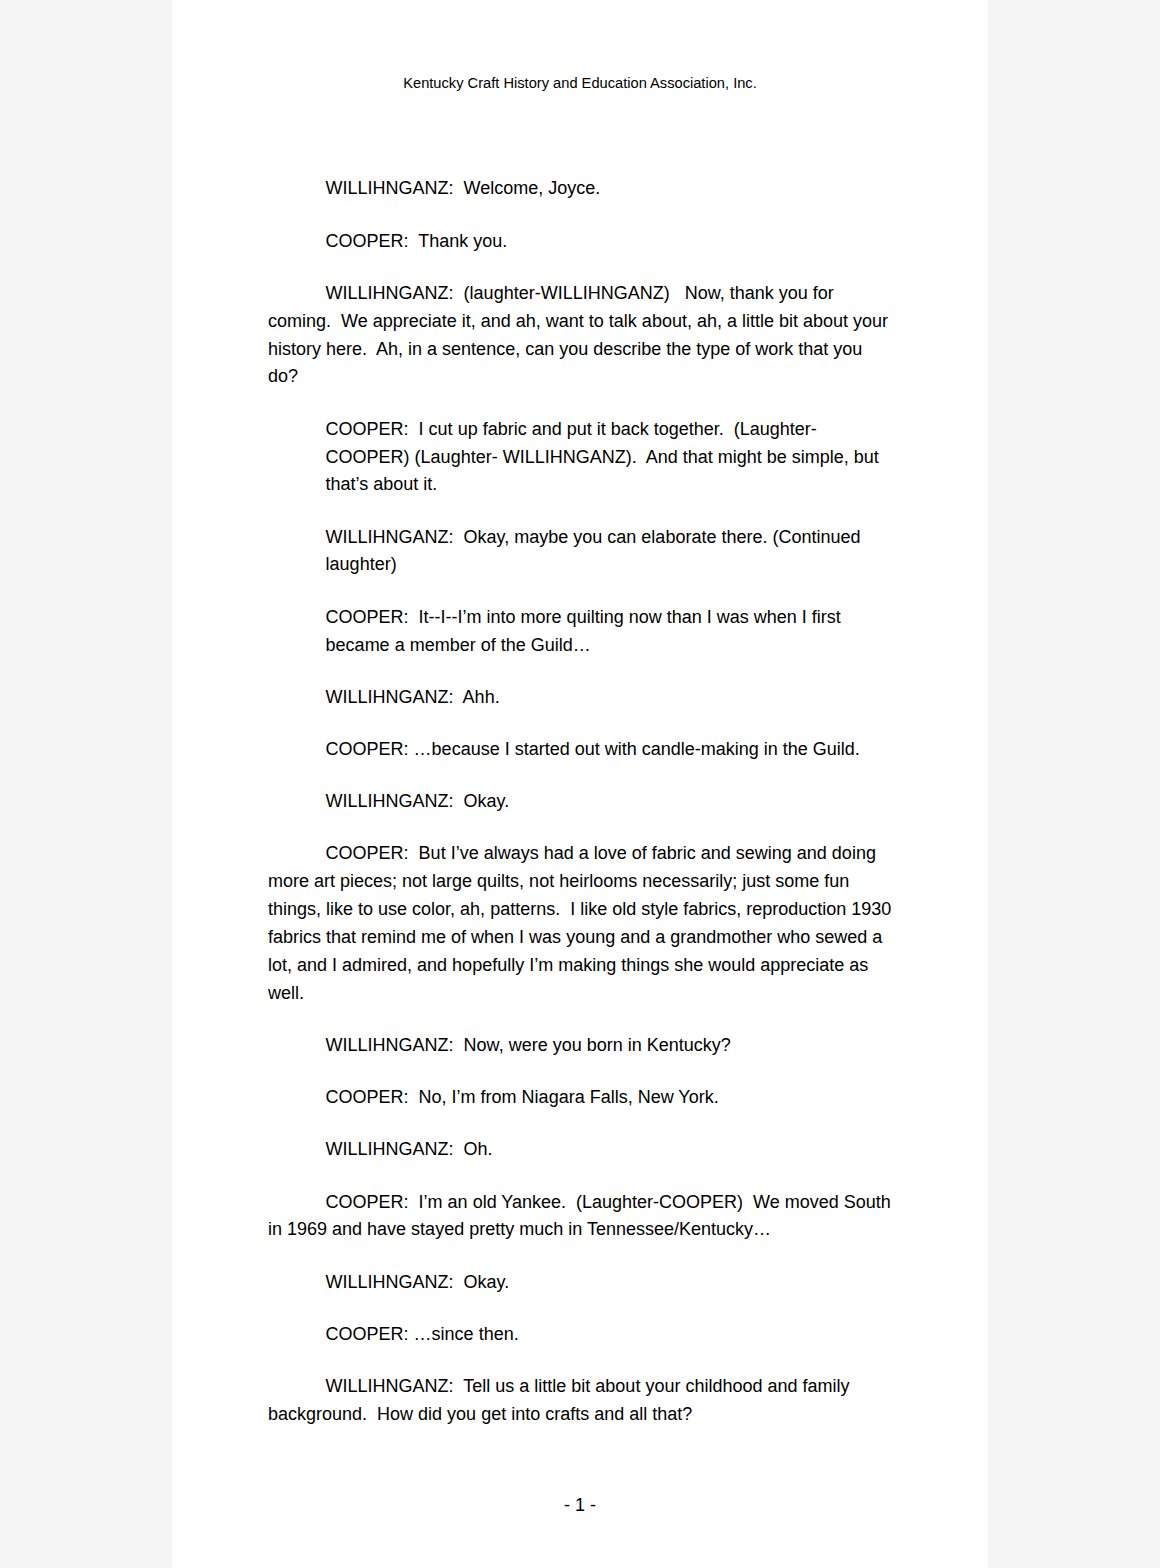Kentucky Craft History and Education Association, Inc.
WILLIHNGANZ: Welcome, Joyce.
COOPER: Thank you.
WILLIHNGANZ: (laughter-WILLIHNGANZ) Now, thank you for coming. We appreciate it, and ah, want to talk about, ah, a little bit about your history here. Ah, in a sentence, can you describe the type of work that you do?
COOPER: I cut up fabric and put it back together. (Laughter-COOPER) (Laughter- WILLIHNGANZ). And that might be simple, but that’s about it.
WILLIHNGANZ: Okay, maybe you can elaborate there. (Continued laughter)
COOPER: It--I--I’m into more quilting now than I was when I first became a member of the Guild…
WILLIHNGANZ: Ahh.
COOPER: …because I started out with candle-making in the Guild.
WILLIHNGANZ: Okay.
COOPER: But I’ve always had a love of fabric and sewing and doing more art pieces; not large quilts, not heirlooms necessarily; just some fun things, like to use color, ah, patterns. I like old style fabrics, reproduction 1930 fabrics that remind me of when I was young and a grandmother who sewed a lot, and I admired, and hopefully I’m making things she would appreciate as well.
WILLIHNGANZ: Now, were you born in Kentucky?
COOPER: No, I’m from Niagara Falls, New York.
WILLIHNGANZ: Oh.
COOPER: I’m an old Yankee. (Laughter-COOPER) We moved South in 1969 and have stayed pretty much in Tennessee/Kentucky…
WILLIHNGANZ: Okay.
COOPER: …since then.
WILLIHNGANZ: Tell us a little bit about your childhood and family background. How did you get into crafts and all that?
- 1 -